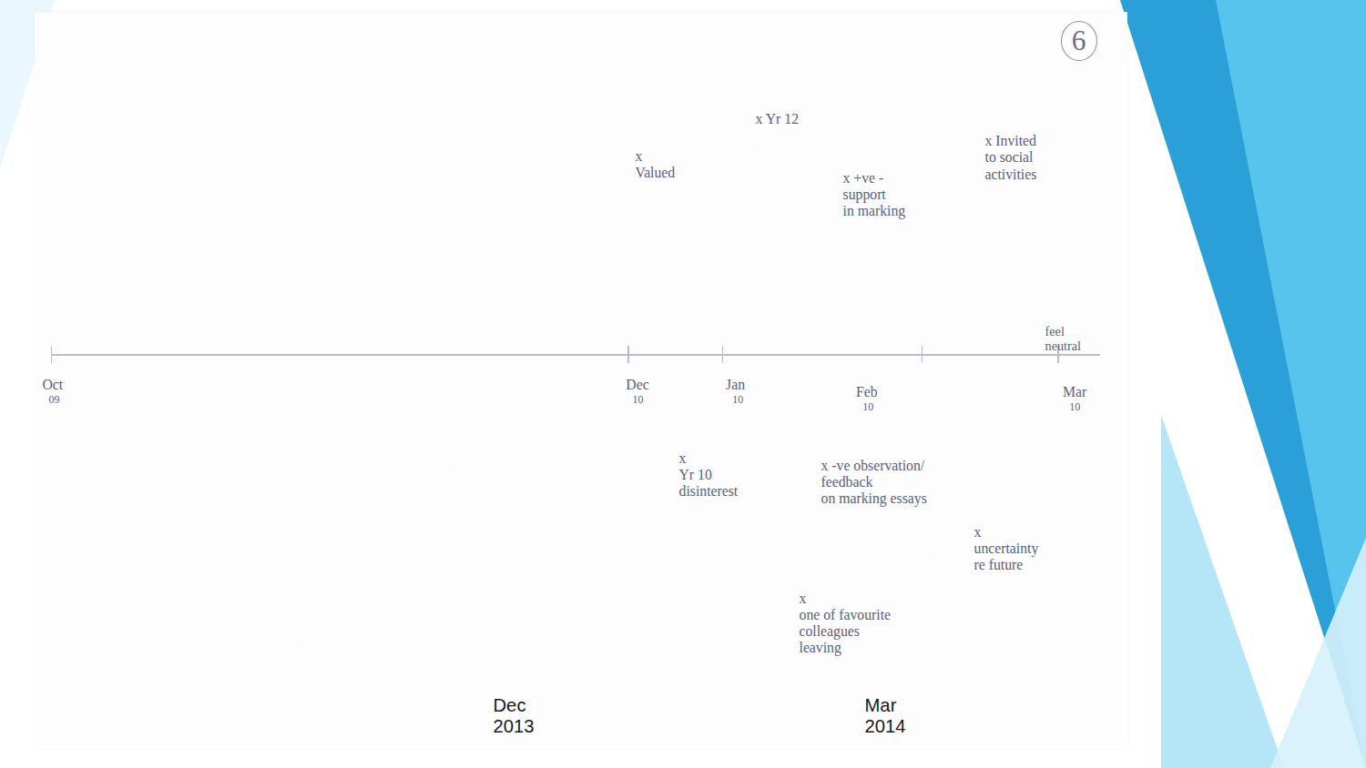6
Oct09
Dec10
Jan10
Feb10
Mar10
feel
neutral
x
Valued
x Yr 12
x +ve -
support
in marking
x Invited
to social
activities
x
Yr 10
disinterest
x -ve observation/
feedback
on marking essays
x
one of favourite
colleagues
leaving
x
uncertainty
re future
Dec
2013
Mar
2014